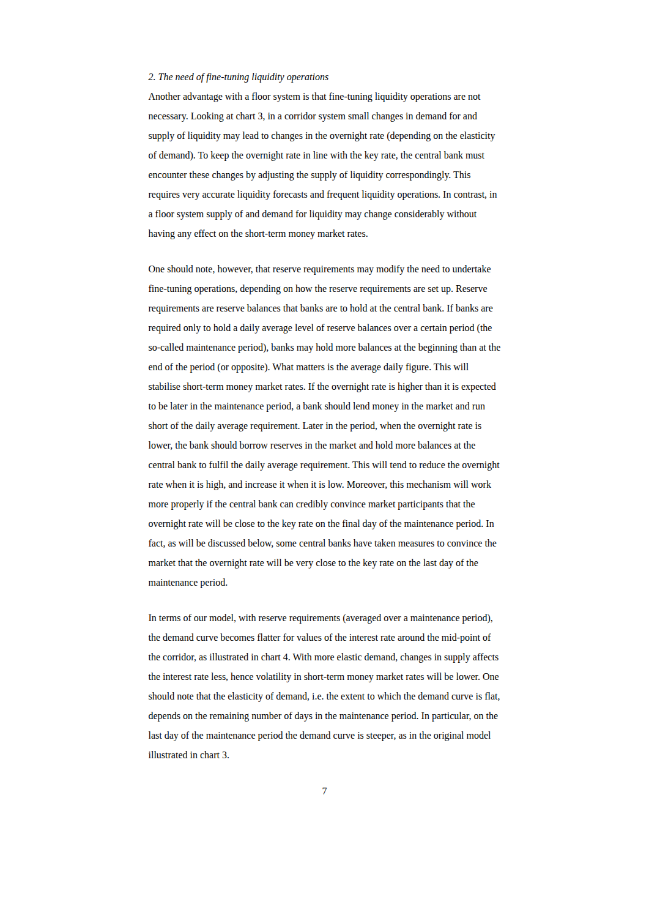2. The need of fine-tuning liquidity operations
Another advantage with a floor system is that fine-tuning liquidity operations are not necessary. Looking at chart 3, in a corridor system small changes in demand for and supply of liquidity may lead to changes in the overnight rate (depending on the elasticity of demand). To keep the overnight rate in line with the key rate, the central bank must encounter these changes by adjusting the supply of liquidity correspondingly. This requires very accurate liquidity forecasts and frequent liquidity operations. In contrast, in a floor system supply of and demand for liquidity may change considerably without having any effect on the short-term money market rates.
One should note, however, that reserve requirements may modify the need to undertake fine-tuning operations, depending on how the reserve requirements are set up. Reserve requirements are reserve balances that banks are to hold at the central bank. If banks are required only to hold a daily average level of reserve balances over a certain period (the so-called maintenance period), banks may hold more balances at the beginning than at the end of the period (or opposite). What matters is the average daily figure. This will stabilise short-term money market rates. If the overnight rate is higher than it is expected to be later in the maintenance period, a bank should lend money in the market and run short of the daily average requirement. Later in the period, when the overnight rate is lower, the bank should borrow reserves in the market and hold more balances at the central bank to fulfil the daily average requirement. This will tend to reduce the overnight rate when it is high, and increase it when it is low. Moreover, this mechanism will work more properly if the central bank can credibly convince market participants that the overnight rate will be close to the key rate on the final day of the maintenance period. In fact, as will be discussed below, some central banks have taken measures to convince the market that the overnight rate will be very close to the key rate on the last day of the maintenance period.
In terms of our model, with reserve requirements (averaged over a maintenance period), the demand curve becomes flatter for values of the interest rate around the mid-point of the corridor, as illustrated in chart 4. With more elastic demand, changes in supply affects the interest rate less, hence volatility in short-term money market rates will be lower. One should note that the elasticity of demand, i.e. the extent to which the demand curve is flat, depends on the remaining number of days in the maintenance period. In particular, on the last day of the maintenance period the demand curve is steeper, as in the original model illustrated in chart 3.
7